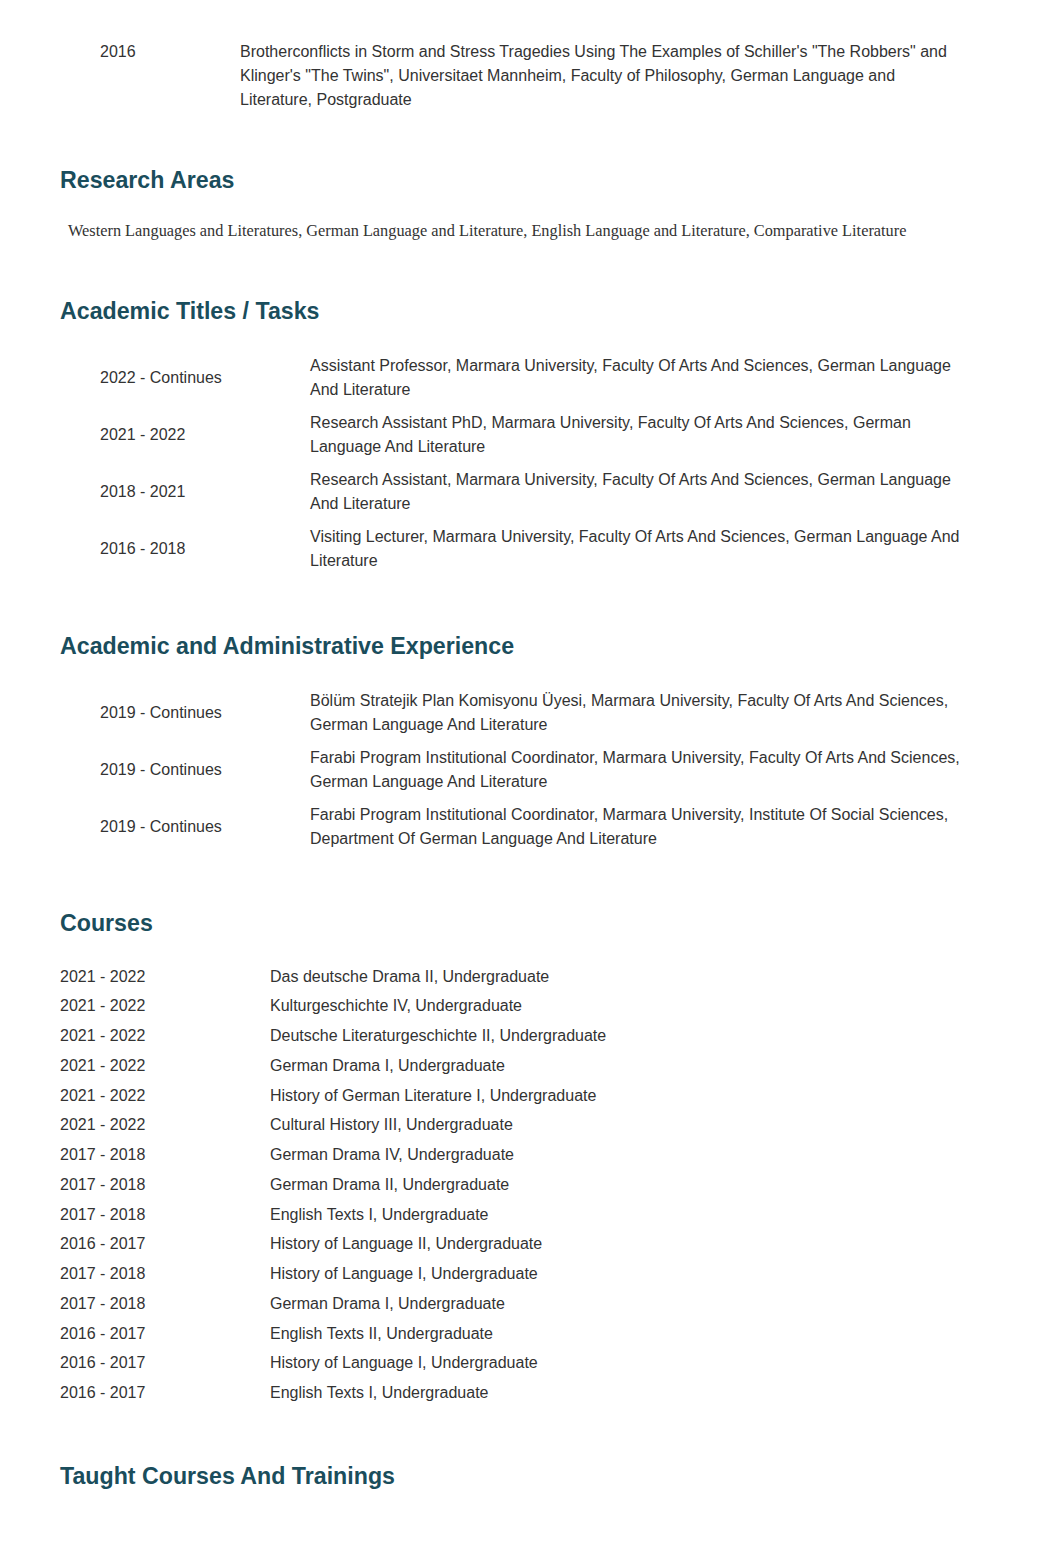2016
Brotherconflicts in Storm and Stress Tragedies Using The Examples of Schiller's "The Robbers" and Klinger's "The Twins", Universitaet Mannheim, Faculty of Philosophy, German Language and Literature, Postgraduate
Research Areas
Western Languages and Literatures, German Language and Literature, English Language and Literature, Comparative Literature
Academic Titles / Tasks
| 2022 - Continues | Assistant Professor, Marmara University, Faculty Of Arts And Sciences, German Language And Literature |
| 2021 - 2022 | Research Assistant PhD, Marmara University, Faculty Of Arts And Sciences, German Language And Literature |
| 2018 - 2021 | Research Assistant, Marmara University, Faculty Of Arts And Sciences, German Language And Literature |
| 2016 - 2018 | Visiting Lecturer, Marmara University, Faculty Of Arts And Sciences, German Language And Literature |
Academic and Administrative Experience
| 2019 - Continues | Bölüm Stratejik Plan Komisyonu Üyesi, Marmara University, Faculty Of Arts And Sciences, German Language And Literature |
| 2019 - Continues | Farabi Program Institutional Coordinator, Marmara University, Faculty Of Arts And Sciences, German Language And Literature |
| 2019 - Continues | Farabi Program Institutional Coordinator, Marmara University, Institute Of Social Sciences, Department Of German Language And Literature |
Courses
| 2021 - 2022 | Das deutsche Drama II, Undergraduate |
| 2021 - 2022 | Kulturgeschichte IV, Undergraduate |
| 2021 - 2022 | Deutsche Literaturgeschichte II, Undergraduate |
| 2021 - 2022 | German Drama I, Undergraduate |
| 2021 - 2022 | History of German Literature I, Undergraduate |
| 2021 - 2022 | Cultural History III, Undergraduate |
| 2017 - 2018 | German Drama IV, Undergraduate |
| 2017 - 2018 | German Drama II, Undergraduate |
| 2017 - 2018 | English Texts I, Undergraduate |
| 2016 - 2017 | History of Language II, Undergraduate |
| 2017 - 2018 | History of Language I, Undergraduate |
| 2017 - 2018 | German Drama I, Undergraduate |
| 2016 - 2017 | English Texts II, Undergraduate |
| 2016 - 2017 | History of Language I, Undergraduate |
| 2016 - 2017 | English Texts I, Undergraduate |
Taught Courses And Trainings